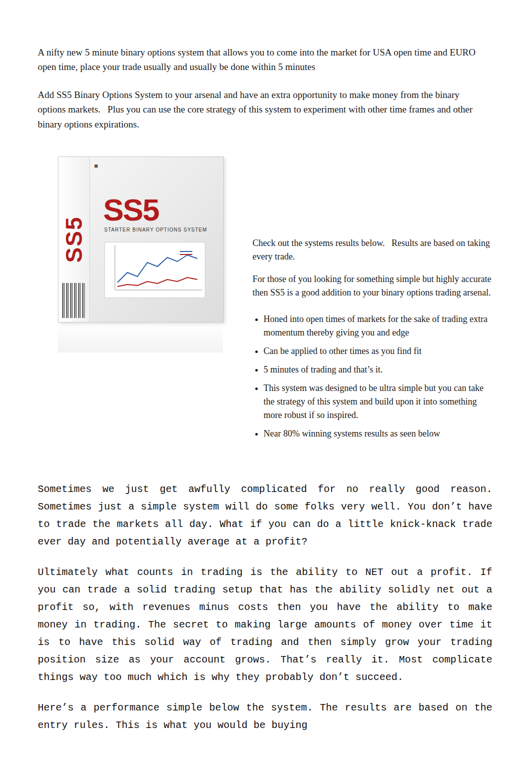A nifty new 5 minute binary options system that allows you to come into the market for USA open time and EURO open time, place your trade usually and usually be done within 5 minutes
Add SS5 Binary Options System to your arsenal and have an extra opportunity to make money from the binary options markets. Plus you can use the core strategy of this system to experiment with other time frames and other binary options expirations.
SS5
■ 
SS5
Starter Binary Options System
Check out the systems results below. Results are based on taking every trade.
For those of you looking for something simple but highly accurate then SS5 is a good addition to your binary options trading arsenal.
Honed into open times of markets for the sake of trading extra momentum thereby giving you and edge
Can be applied to other times as you find fit
5 minutes of trading and that’s it.
This system was designed to be ultra simple but you can take the strategy of this system and build upon it into something more robust if so inspired.
Near 80% winning systems results as seen below
Sometimes we just get awfully complicated for no really good reason. Sometimes just a simple system will do some folks very well. You don’t have to trade the markets all day. What if you can do a little knick-knack trade ever day and potentially average at a profit?
Ultimately what counts in trading is the ability to NET out a profit. If you can trade a solid trading setup that has the ability solidly net out a profit so, with revenues minus costs then you have the ability to make money in trading. The secret to making large amounts of money over time it is to have this solid way of trading and then simply grow your trading position size as your account grows. That’s really it. Most complicate things way too much which is why they probably don’t succeed.
Here’s a performance simple below the system. The results are based on the entry rules. This is what you would be buying